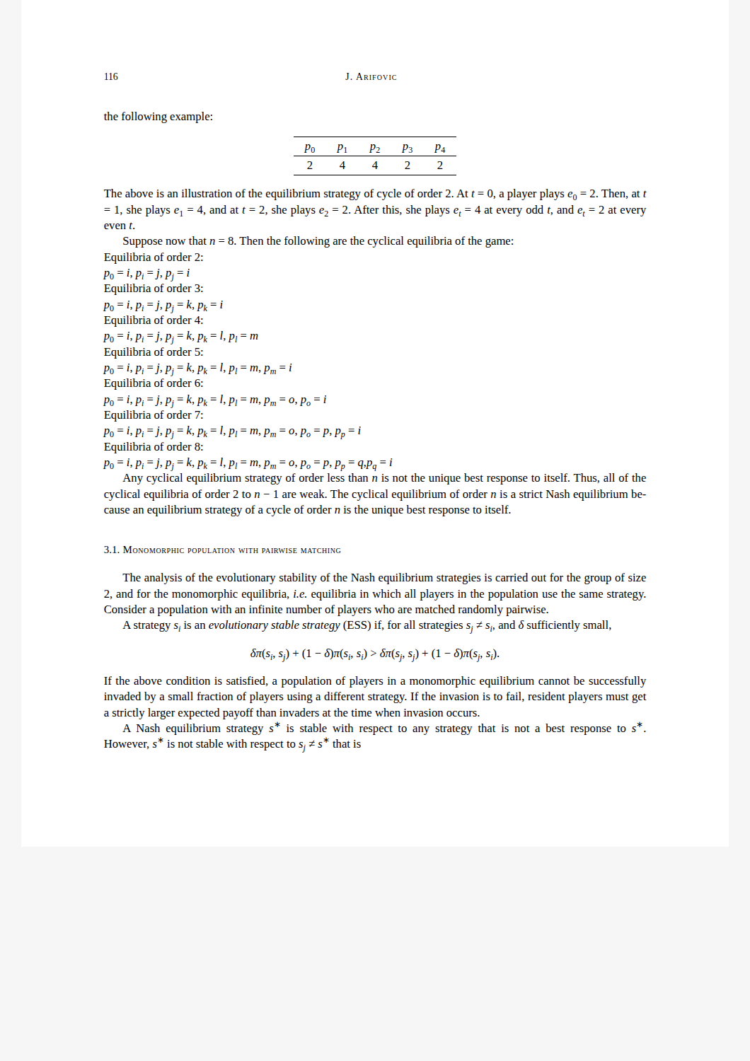116 J. Arifovic
the following example:
| p 0 | p 1 | p 2 | p 3 | p 4 |
| --- | --- | --- | --- | --- |
| 2 | 4 | 4 | 2 | 2 |
The above is an illustration of the equilibrium strategy of cycle of order 2. At t = 0, a player plays e0 = 2. Then, at t = 1, she plays e1 = 4, and at t = 2, she plays e2 = 2. After this, she plays et = 4 at every odd t, and et = 2 at every even t.
Suppose now that n = 8. Then the following are the cyclical equilibria of the game:
Equilibria of order 2:
p0 = i, pi = j, pj = i
Equilibria of order 3:
p0 = i, pi = j, pj = k, pk = i
Equilibria of order 4:
p0 = i, pi = j, pj = k, pk = l, pl = m
Equilibria of order 5:
p0 = i, pi = j, pj = k, pk = l, pl = m, pm = i
Equilibria of order 6:
p0 = i, pi = j, pj = k, pk = l, pl = m, pm = o, po = i
Equilibria of order 7:
p0 = i, pi = j, pj = k, pk = l, pl = m, pm = o, po = p, pp = i
Equilibria of order 8:
p0 = i, pi = j, pj = k, pk = l, pl = m, pm = o, po = p, pp = q,pq = i
Any cyclical equilibrium strategy of order less than n is not the unique best response to itself. Thus, all of the cyclical equilibria of order 2 to n − 1 are weak. The cyclical equilibrium of order n is a strict Nash equilibrium because an equilibrium strategy of a cycle of order n is the unique best response to itself.
3.1. Monomorphic population with pairwise matching
The analysis of the evolutionary stability of the Nash equilibrium strategies is carried out for the group of size 2, and for the monomorphic equilibria, i.e. equilibria in which all players in the population use the same strategy. Consider a population with an infinite number of players who are matched randomly pairwise.
A strategy si is an evolutionary stable strategy (ESS) if, for all strategies sj ≠ si, and δ sufficiently small,
δπ(si, sj) + (1 − δ)π(si, si) > δπ(sj, sj) + (1 − δ)π(sj, si).
If the above condition is satisfied, a population of players in a monomorphic equilibrium cannot be successfully invaded by a small fraction of players using a different strategy. If the invasion is to fail, resident players must get a strictly larger expected payoff than invaders at the time when invasion occurs.
A Nash equilibrium strategy s∗ is stable with respect to any strategy that is not a best response to s∗. However, s∗ is not stable with respect to sj ≠ s∗ that is